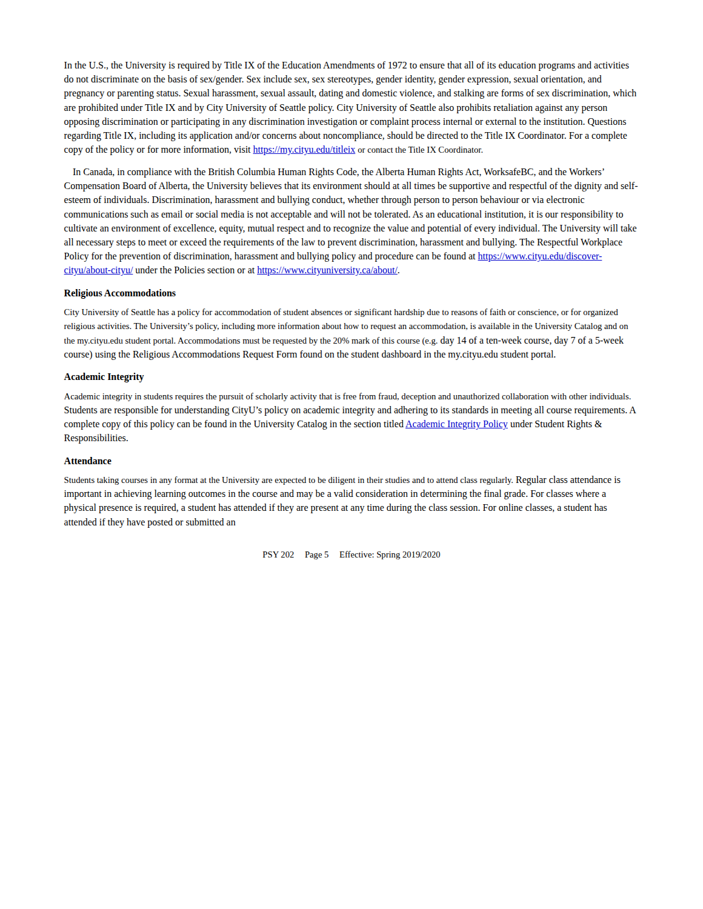In the U.S., the University is required by Title IX of the Education Amendments of 1972 to ensure that all of its education programs and activities do not discriminate on the basis of sex/gender. Sex include sex, sex stereotypes, gender identity, gender expression, sexual orientation, and pregnancy or parenting status. Sexual harassment, sexual assault, dating and domestic violence, and stalking are forms of sex discrimination, which are prohibited under Title IX and by City University of Seattle policy. City University of Seattle also prohibits retaliation against any person opposing discrimination or participating in any discrimination investigation or complaint process internal or external to the institution. Questions regarding Title IX, including its application and/or concerns about noncompliance, should be directed to the Title IX Coordinator. For a complete copy of the policy or for more information, visit https://my.cityu.edu/titleix or contact the Title IX Coordinator.
In Canada, in compliance with the British Columbia Human Rights Code, the Alberta Human Rights Act, WorksafeBC, and the Workers’ Compensation Board of Alberta, the University believes that its environment should at all times be supportive and respectful of the dignity and self-esteem of individuals. Discrimination, harassment and bullying conduct, whether through person to person behaviour or via electronic communications such as email or social media is not acceptable and will not be tolerated. As an educational institution, it is our responsibility to cultivate an environment of excellence, equity, mutual respect and to recognize the value and potential of every individual. The University will take all necessary steps to meet or exceed the requirements of the law to prevent discrimination, harassment and bullying. The Respectful Workplace Policy for the prevention of discrimination, harassment and bullying policy and procedure can be found at https://www.cityu.edu/discover-cityu/about-cityu/ under the Policies section or at https://www.cityuniversity.ca/about/.
Religious Accommodations
City University of Seattle has a policy for accommodation of student absences or significant hardship due to reasons of faith or conscience, or for organized religious activities. The University’s policy, including more information about how to request an accommodation, is available in the University Catalog and on the my.cityu.edu student portal. Accommodations must be requested by the 20% mark of this course (e.g. day 14 of a ten-week course, day 7 of a 5-week course) using the Religious Accommodations Request Form found on the student dashboard in the my.cityu.edu student portal.
Academic Integrity
Academic integrity in students requires the pursuit of scholarly activity that is free from fraud, deception and unauthorized collaboration with other individuals. Students are responsible for understanding CityU’s policy on academic integrity and adhering to its standards in meeting all course requirements. A complete copy of this policy can be found in the University Catalog in the section titled Academic Integrity Policy under Student Rights & Responsibilities.
Attendance
Students taking courses in any format at the University are expected to be diligent in their studies and to attend class regularly. Regular class attendance is important in achieving learning outcomes in the course and may be a valid consideration in determining the final grade. For classes where a physical presence is required, a student has attended if they are present at any time during the class session. For online classes, a student has attended if they have posted or submitted an
PSY 202 Page 5 Effective: Spring 2019/2020